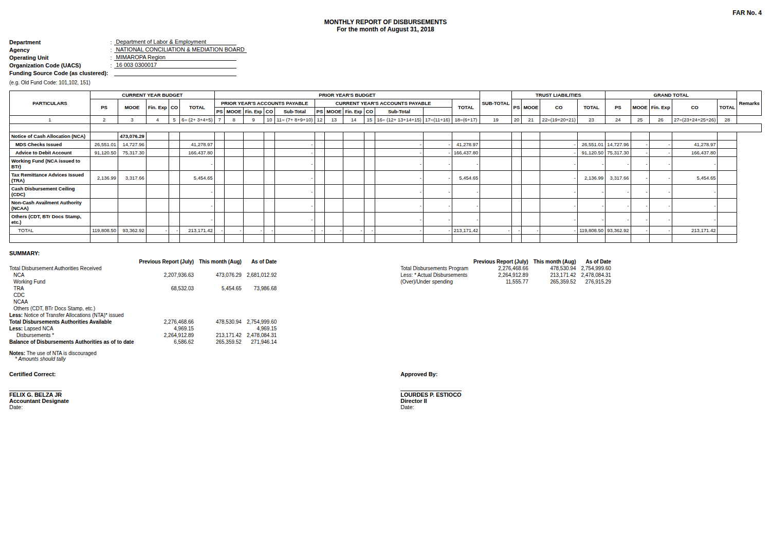FAR No. 4
MONTHLY REPORT OF DISBURSEMENTS
For the month of August 31, 2018
| Department | : | Department of Labor & Employment |
| Agency | : | NATIONAL CONCILIATION & MEDIATION BOARD |
| Operating Unit | : | MIMAROPA Region |
| Organization Code (UACS) | : | 16 003 0300017 |
| Funding Source Code (as clustered): | | |
(e.g. Old Fund Code: 101,102, 151)
| PARTICULARS | CURRENT YEAR BUDGET | PRIOR YEAR'S BUDGET | SUB-TOTAL | TRUST LIABILITIES | GRAND TOTAL | Remarks |
| --- | --- | --- | --- | --- | --- | --- |
| PS | MOOE | Fin. Exp | CO | TOTAL | PRIOR YEAR'S ACCOUNTS PAYABLE | CURRENT YEAR'S ACCOUNTS PAYABLE | TOTAL | PS | MOOE | CO | TOTAL | PS | MOOE | Fin. Exp | CO | TOTAL |
| PS | MOOE | Fin. Exp | CO | Sub-Total | PS | MOOE | Fin. Exp | CO | Sub-Total | |
| 1 | 2 | 3 | 4 | 5 | 6= (2+ 3+4+5) | 7 | 8 | 9 | 10 | 11= (7+ 8+9+10) | 12 | 13 | 14 | 15 | 16= (12+ 13+14+15) | 17=(11+16) | 18=(6+17) | 19 | 20 | 21 | 22=(19+20+21) | 23 | 24 | 25 | 26 | 27=(23+24+25+26) | 28 |
| Notice of Cash Allocation (NCA) | | 473,076.29 | | | | | | | | | | | | | | | | | | | | | | | | | |
| MDS Checks Issued | 26,551.01 | 14,727.96 | | | 41,278.97 | | | | | - | | | | | - | - | 41,278.97 | | | | - | 26,551.01 | 14,727.96 | - | - | 41,278.97 | |
| Advice to Debit Account | 91,120.50 | 75,317.30 | | | 166,437.80 | | | | | - | | | | | - | - | 166,437.80 | | | | - | 91,120.50 | 75,317.30 | - | - | 166,437.80 | |
| Working Fund (NCA issued to BTr) | | | | | - | | | | | - | | | | | - | - | - | | | | - | - | - | - | - | - | |
| Tax Remittance Advices Issued (TRA) | 2,136.99 | 3,317.66 | | | 5,454.65 | | | | | - | | | | | - | - | 5,454.65 | | | | - | 2,136.99 | 3,317.66 | - | - | 5,454.65 | |
| Cash Disbursement Ceiling (CDC) | | | | | - | | | | | - | | | | | - | - | - | | | | - | - | - | - | - | - | |
| Non-Cash Availment Authority (NCAA) | | | | | - | | | | | - | | | | | - | - | - | | | | - | - | - | - | - | - | |
| Others (CDT, BTr Docs Stamp, etc.) | | | | | - | | | | | - | | | | | - | - | - | | | | - | - | - | - | - | - | |
| TOTAL | 119,808.50 | 93,362.92 | - | - | 213,171.42 | - | - | - | - | - | - | - | - | - | - | - | 213,171.42 | - | - | - | - | 119,808.50 | 93,362.92 | - | - | 213,171.42 | |
SUMMARY:
| | Previous Report (July) | This month (Aug) | As of Date |
| Total Disbursement Authorities Received | | | |
| NCA | 2,207,936.63 | 473,076.29 | 2,681,012.92 |
| Working Fund | | | |
| TRA | 68,532.03 | 5,454.65 | 73,986.68 |
| CDC | | | |
| NCAA | | | |
| Others (CDT, BTr Docs Stamp, etc.) | | | |
| Less: Notice of Transfer Allocations (NTA)* issued | | | |
| Total Disbursements Authorities Available | 2,276,468.66 | 478,530.94 | 2,754,999.60 |
| Less: Lapsed NCA | 4,969.15 | | 4,969.15 |
| Disbursements * | 2,264,912.89 | 213,171.42 | 2,478,084.31 |
| Balance of Disbursements Authorities as of to date | 6,586.62 | 265,359.52 | 271,946.14 |
| | Previous Report (July) | This month (Aug) | As of Date |
| Total Disbursements Program | 2,276,468.66 | 478,530.94 | 2,754,999.60 |
| Less: * Actual Disbursements | 2,264,912.89 | 213,171.42 | 2,478,084.31 |
| (Over)/Under spending | 11,555.77 | 265,359.52 | 276,915.29 |
Notes: The use of NTA is discouraged
* Amounts should tally
Certified Correct:
FELIX G. BELZA JR
Accountant Designate
Date:
Approved By:
LOURDES P. ESTIOCO
Director II
Date: